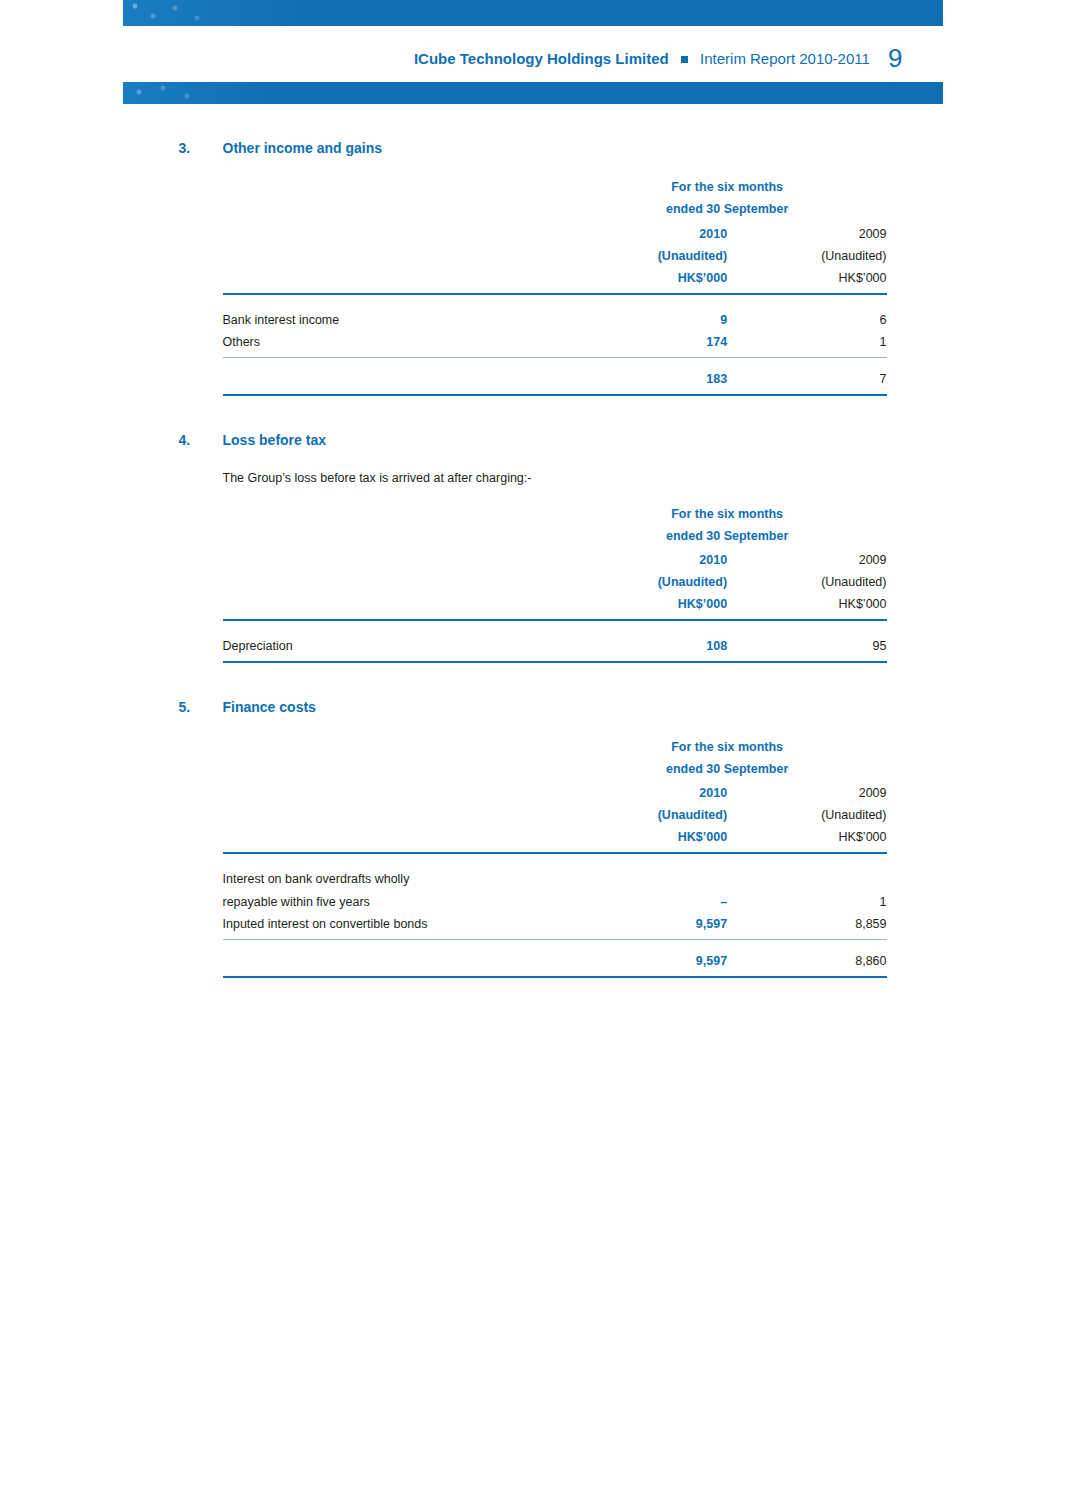ICube Technology Holdings Limited Interim Report 2010-2011 9
3.
Other income and gains
| | For the six months |
| | ended 30 September |
| | 2010 | 2009 |
| | (Unaudited) | (Unaudited) |
| | HK$’000 | HK$’000 |
| Bank interest income | 9 | 6 |
| Others | 174 | 1 |
| | 183 | 7 |
4.
Loss before tax
The Group’s loss before tax is arrived at after charging:-
| | For the six months |
| | ended 30 September |
| | 2010 | 2009 |
| | (Unaudited) | (Unaudited) |
| | HK$’000 | HK$’000 |
| Depreciation | 108 | 95 |
5.
Finance costs
| | For the six months |
| | ended 30 September |
| | 2010 | 2009 |
| | (Unaudited) | (Unaudited) |
| | HK$’000 | HK$’000 |
| Interest on bank overdrafts wholly | | |
| repayable within five years | – | 1 |
| Inputed interest on convertible bonds | 9,597 | 8,859 |
| | 9,597 | 8,860 |